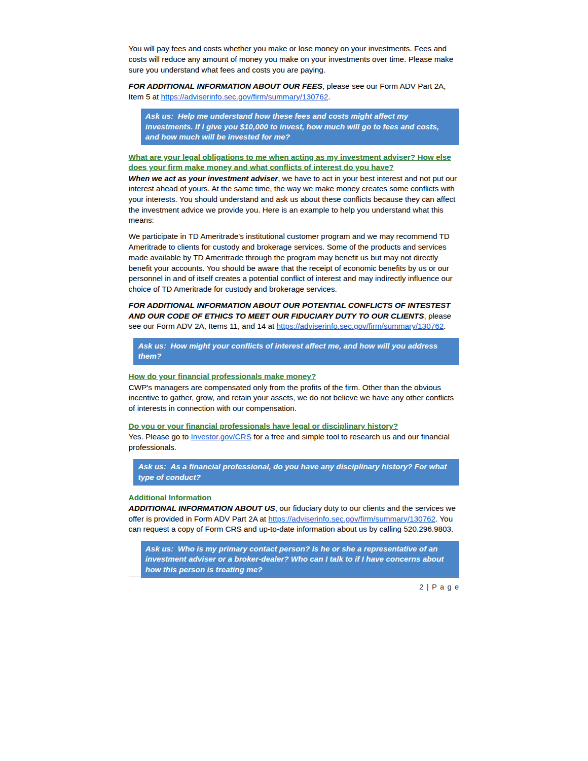You will pay fees and costs whether you make or lose money on your investments. Fees and costs will reduce any amount of money you make on your investments over time. Please make sure you understand what fees and costs you are paying.
FOR ADDITIONAL INFORMATION ABOUT OUR FEES, please see our Form ADV Part 2A, Item 5 at https://adviserinfo.sec.gov/firm/summary/130762.
Ask us: Help me understand how these fees and costs might affect my investments. If I give you $10,000 to invest, how much will go to fees and costs, and how much will be invested for me?
What are your legal obligations to me when acting as my investment adviser? How else does your firm make money and what conflicts of interest do you have?
When we act as your investment adviser, we have to act in your best interest and not put our interest ahead of yours. At the same time, the way we make money creates some conflicts with your interests. You should understand and ask us about these conflicts because they can affect the investment advice we provide you. Here is an example to help you understand what this means:
We participate in TD Ameritrade's institutional customer program and we may recommend TD Ameritrade to clients for custody and brokerage services. Some of the products and services made available by TD Ameritrade through the program may benefit us but may not directly benefit your accounts. You should be aware that the receipt of economic benefits by us or our personnel in and of itself creates a potential conflict of interest and may indirectly influence our choice of TD Ameritrade for custody and brokerage services.
FOR ADDITIONAL INFORMATION ABOUT OUR POTENTIAL CONFLICTS OF INTESTEST AND OUR CODE OF ETHICS TO MEET OUR FIDUCIARY DUTY TO OUR CLIENTS, please see our Form ADV 2A, Items 11, and 14 at https://adviserinfo.sec.gov/firm/summary/130762.
Ask us: How might your conflicts of interest affect me, and how will you address them?
How do your financial professionals make money?
CWP's managers are compensated only from the profits of the firm. Other than the obvious incentive to gather, grow, and retain your assets, we do not believe we have any other conflicts of interests in connection with our compensation.
Do you or your financial professionals have legal or disciplinary history?
Yes. Please go to Investor.gov/CRS for a free and simple tool to research us and our financial professionals.
Ask us: As a financial professional, do you have any disciplinary history? For what type of conduct?
Additional Information
ADDITIONAL INFORMATION ABOUT US, our fiduciary duty to our clients and the services we offer is provided in Form ADV Part 2A at https://adviserinfo.sec.gov/firm/summary/130762. You can request a copy of Form CRS and up-to-date information about us by calling 520.296.9803.
Ask us: Who is my primary contact person? Is he or she a representative of an investment adviser or a broker-dealer? Who can I talk to if I have concerns about how this person is treating me?
2 | P a g e